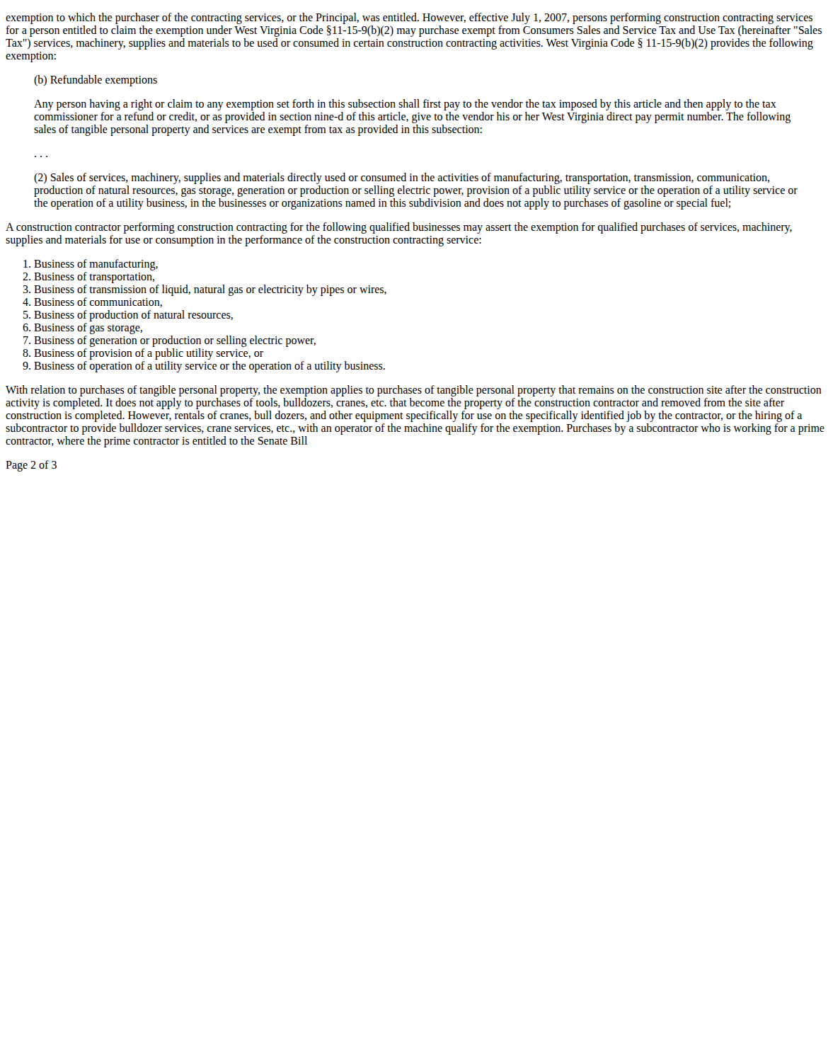exemption to which the purchaser of the contracting services, or the Principal, was entitled. However, effective July 1, 2007, persons performing construction contracting services for a person entitled to claim the exemption under West Virginia Code §11-15-9(b)(2) may purchase exempt from Consumers Sales and Service Tax and Use Tax (hereinafter "Sales Tax") services, machinery, supplies and materials to be used or consumed in certain construction contracting activities. West Virginia Code § 11-15-9(b)(2) provides the following exemption:
(b) Refundable exemptions
Any person having a right or claim to any exemption set forth in this subsection shall first pay to the vendor the tax imposed by this article and then apply to the tax commissioner for a refund or credit, or as provided in section nine-d of this article, give to the vendor his or her West Virginia direct pay permit number. The following sales of tangible personal property and services are exempt from tax as provided in this subsection:
. . .
(2) Sales of services, machinery, supplies and materials directly used or consumed in the activities of manufacturing, transportation, transmission, communication, production of natural resources, gas storage, generation or production or selling electric power, provision of a public utility service or the operation of a utility service or the operation of a utility business, in the businesses or organizations named in this subdivision and does not apply to purchases of gasoline or special fuel;
A construction contractor performing construction contracting for the following qualified businesses may assert the exemption for qualified purchases of services, machinery, supplies and materials for use or consumption in the performance of the construction contracting service:
Business of manufacturing,
Business of transportation,
Business of transmission of liquid, natural gas or electricity by pipes or wires,
Business of communication,
Business of production of natural resources,
Business of gas storage,
Business of generation or production or selling electric power,
Business of provision of a public utility service, or
Business of operation of a utility service or the operation of a utility business.
With relation to purchases of tangible personal property, the exemption applies to purchases of tangible personal property that remains on the construction site after the construction activity is completed. It does not apply to purchases of tools, bulldozers, cranes, etc. that become the property of the construction contractor and removed from the site after construction is completed. However, rentals of cranes, bull dozers, and other equipment specifically for use on the specifically identified job by the contractor, or the hiring of a subcontractor to provide bulldozer services, crane services, etc., with an operator of the machine qualify for the exemption. Purchases by a subcontractor who is working for a prime contractor, where the prime contractor is entitled to the Senate Bill
Page 2 of 3